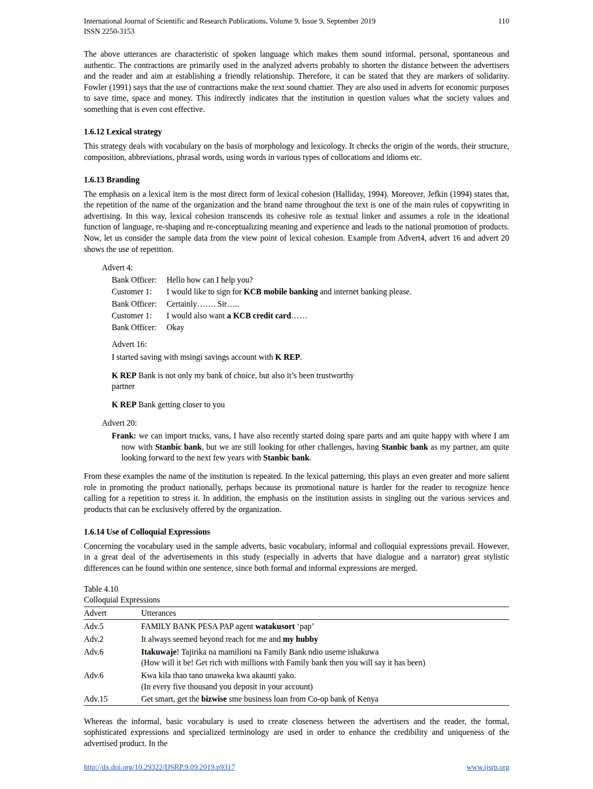International Journal of Scientific and Research Publications, Volume 9, Issue 9, September 2019
ISSN 2250-3153
110
The above utterances are characteristic of spoken language which makes them sound informal, personal, spontaneous and authentic. The contractions are primarily used in the analyzed adverts probably to shorten the distance between the advertisers and the reader and aim at establishing a friendly relationship. Therefore, it can be stated that they are markers of solidarity. Fowler (1991) says that the use of contractions make the text sound chattier. They are also used in adverts for economic purposes to save time, space and money. This indirectly indicates that the institution in question values what the society values and something that is even cost effective.
1.6.12 Lexical strategy
This strategy deals with vocabulary on the basis of morphology and lexicology. It checks the origin of the words, their structure, composition, abbreviations, phrasal words, using words in various types of collocations and idioms etc.
1.6.13 Branding
The emphasis on a lexical item is the most direct form of lexical cohesion (Halliday, 1994). Moreover, Jefkin (1994) states that, the repetition of the name of the organization and the brand name throughout the text is one of the main rules of copywriting in advertising. In this way, lexical cohesion transcends its cohesive role as textual linker and assumes a role in the ideational function of language, re-shaping and re-conceptualizing meaning and experience and leads to the national promotion of products. Now, let us consider the sample data from the view point of lexical cohesion. Example from Advert4, advert 16 and advert 20 shows the use of repetition.
Advert 4:
| Bank Officer: | Hello how can I help you? |
| Customer 1: | I would like to sign for KCB mobile banking and internet banking please. |
| Bank Officer: | Certainly……. Sir….. |
| Customer 1: | I would also want a KCB credit card …… |
| Bank Officer: | Okay |
Advert 16:
I started saving with msingi savings account with K REP.
K REP Bank is not only my bank of choice, but also it’s been trustworthy
partner
K REP Bank getting closer to you
Advert 20:
Frank: we can import trucks, vans, I have also recently started doing spare parts and am quite happy with where I am now with Stanbic bank, but we are still looking for other challenges, having Stanbic bank as my partner, am quite looking forward to the next few years with Stanbic bank.
From these examples the name of the institution is repeated. In the lexical patterning, this plays an even greater and more salient role in promoting the product nationally, perhaps because its promotional nature is harder for the reader to recognize hence calling for a repetition to stress it. In addition, the emphasis on the institution assists in singling out the various services and products that can be exclusively offered by the organization.
1.6.14 Use of Colloquial Expressions
Concerning the vocabulary used in the sample adverts, basic vocabulary, informal and colloquial expressions prevail. However, in a great deal of the advertisements in this study (especially in adverts that have dialogue and a narrator) great stylistic differences can be found within one sentence, since both formal and informal expressions are merged.
Table 4.10
Colloquial Expressions
| Advert | Utterances |
| --- | --- |
| Adv.5 | FAMILY BANK PESA PAP agent watakusort ‘pap’ |
| Adv.2 | It always seemed beyond reach for me and my hubby |
| Adv.6 | Itakuwaje ! Tajirika na mamilioni na Family Bank ndio useme ishakuwa (How will it be! Get rich with millions with Family bank then you will say it has been) |
| Adv.6 | Kwa kila thao tano unaweka kwa akaunti yako. (In every five thousand you deposit in your account) |
| Adv.15 | Get smart, get the bizwise sme business loan from Co-op bank of Kenya |
Whereas the informal, basic vocabulary is used to create closeness between the advertisers and the reader, the formal, sophisticated expressions and specialized terminology are used in order to enhance the credibility and uniqueness of the advertised product. In the
http://dx.doi.org/10.29322/IJSRP.9.09.2019.p9317
www.ijsrp.org